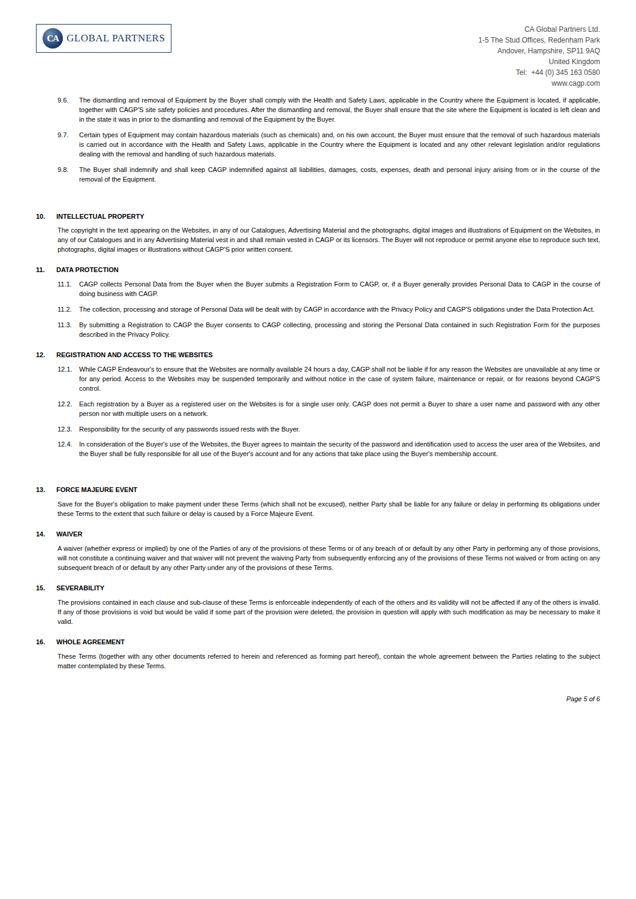CA GLOBAL PARTNERS
CA Global Partners Ltd.
1-5 The Stud Offices, Redenham Park
Andover, Hampshire, SP11 9AQ
United Kingdom
Tel: +44 (0) 345 163 0580
www.cagp.com
9.6. The dismantling and removal of Equipment by the Buyer shall comply with the Health and Safety Laws, applicable in the Country where the Equipment is located, if applicable, together with CAGP'S site safety policies and procedures. After the dismantling and removal, the Buyer shall ensure that the site where the Equipment is located is left clean and in the state it was in prior to the dismantling and removal of the Equipment by the Buyer.
9.7. Certain types of Equipment may contain hazardous materials (such as chemicals) and, on his own account, the Buyer must ensure that the removal of such hazardous materials is carried out in accordance with the Health and Safety Laws, applicable in the Country where the Equipment is located and any other relevant legislation and/or regulations dealing with the removal and handling of such hazardous materials.
9.8. The Buyer shall indemnify and shall keep CAGP indemnified against all liabilities, damages, costs, expenses, death and personal injury arising from or in the course of the removal of the Equipment.
10. INTELLECTUAL PROPERTY
The copyright in the text appearing on the Websites, in any of our Catalogues, Advertising Material and the photographs, digital images and illustrations of Equipment on the Websites, in any of our Catalogues and in any Advertising Material vest in and shall remain vested in CAGP or its licensors. The Buyer will not reproduce or permit anyone else to reproduce such text, photographs, digital images or illustrations without CAGP'S prior written consent.
11. DATA PROTECTION
11.1. CAGP collects Personal Data from the Buyer when the Buyer submits a Registration Form to CAGP, or, if a Buyer generally provides Personal Data to CAGP in the course of doing business with CAGP.
11.2. The collection, processing and storage of Personal Data will be dealt with by CAGP in accordance with the Privacy Policy and CAGP'S obligations under the Data Protection Act.
11.3. By submitting a Registration to CAGP the Buyer consents to CAGP collecting, processing and storing the Personal Data contained in such Registration Form for the purposes described in the Privacy Policy.
12. REGISTRATION AND ACCESS TO THE WEBSITES
12.1. While CAGP Endeavour's to ensure that the Websites are normally available 24 hours a day, CAGP shall not be liable if for any reason the Websites are unavailable at any time or for any period. Access to the Websites may be suspended temporarily and without notice in the case of system failure, maintenance or repair, or for reasons beyond CAGP'S control.
12.2. Each registration by a Buyer as a registered user on the Websites is for a single user only. CAGP does not permit a Buyer to share a user name and password with any other person nor with multiple users on a network.
12.3. Responsibility for the security of any passwords issued rests with the Buyer.
12.4. In consideration of the Buyer's use of the Websites, the Buyer agrees to maintain the security of the password and identification used to access the user area of the Websites, and the Buyer shall be fully responsible for all use of the Buyer's account and for any actions that take place using the Buyer's membership account.
13. FORCE MAJEURE EVENT
Save for the Buyer's obligation to make payment under these Terms (which shall not be excused), neither Party shall be liable for any failure or delay in performing its obligations under these Terms to the extent that such failure or delay is caused by a Force Majeure Event.
14. WAIVER
A waiver (whether express or implied) by one of the Parties of any of the provisions of these Terms or of any breach of or default by any other Party in performing any of those provisions, will not constitute a continuing waiver and that waiver will not prevent the waiving Party from subsequently enforcing any of the provisions of these Terms not waived or from acting on any subsequent breach of or default by any other Party under any of the provisions of these Terms.
15. SEVERABILITY
The provisions contained in each clause and sub-clause of these Terms is enforceable independently of each of the others and its validity will not be affected if any of the others is invalid. If any of those provisions is void but would be valid if some part of the provision were deleted, the provision in question will apply with such modification as may be necessary to make it valid.
16. WHOLE AGREEMENT
These Terms (together with any other documents referred to herein and referenced as forming part hereof), contain the whole agreement between the Parties relating to the subject matter contemplated by these Terms.
Page 5 of 6